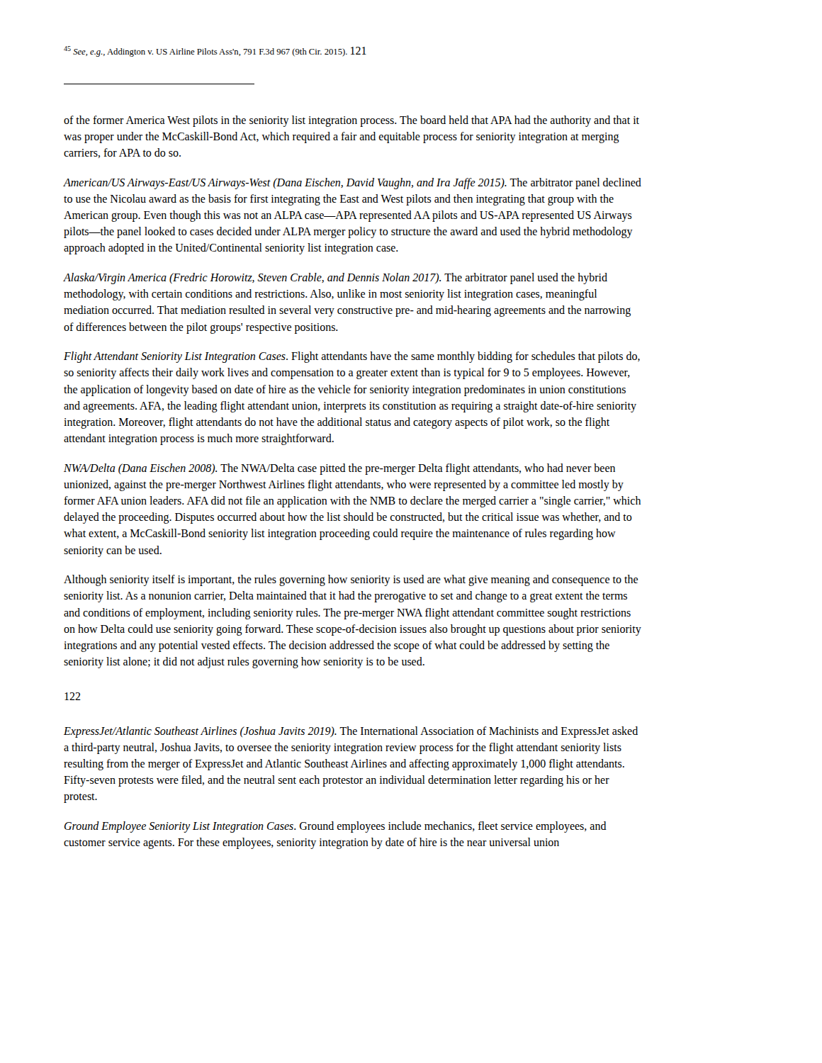45 See, e.g., Addington v. US Airline Pilots Ass'n, 791 F.3d 967 (9th Cir. 2015). 121
of the former America West pilots in the seniority list integration process. The board held that APA had the authority and that it was proper under the McCaskill-Bond Act, which required a fair and equitable process for seniority integration at merging carriers, for APA to do so.
American/US Airways-East/US Airways-West (Dana Eischen, David Vaughn, and Ira Jaffe 2015). The arbitrator panel declined to use the Nicolau award as the basis for first integrating the East and West pilots and then integrating that group with the American group. Even though this was not an ALPA case—APA represented AA pilots and US-APA represented US Airways pilots—the panel looked to cases decided under ALPA merger policy to structure the award and used the hybrid methodology approach adopted in the United/Continental seniority list integration case.
Alaska/Virgin America (Fredric Horowitz, Steven Crable, and Dennis Nolan 2017). The arbitrator panel used the hybrid methodology, with certain conditions and restrictions. Also, unlike in most seniority list integration cases, meaningful mediation occurred. That mediation resulted in several very constructive pre- and mid-hearing agreements and the narrowing of differences between the pilot groups' respective positions.
Flight Attendant Seniority List Integration Cases. Flight attendants have the same monthly bidding for schedules that pilots do, so seniority affects their daily work lives and compensation to a greater extent than is typical for 9 to 5 employees. However, the application of longevity based on date of hire as the vehicle for seniority integration predominates in union constitutions and agreements. AFA, the leading flight attendant union, interprets its constitution as requiring a straight date-of-hire seniority integration. Moreover, flight attendants do not have the additional status and category aspects of pilot work, so the flight attendant integration process is much more straightforward.
NWA/Delta (Dana Eischen 2008). The NWA/Delta case pitted the pre-merger Delta flight attendants, who had never been unionized, against the pre-merger Northwest Airlines flight attendants, who were represented by a committee led mostly by former AFA union leaders. AFA did not file an application with the NMB to declare the merged carrier a "single carrier," which delayed the proceeding. Disputes occurred about how the list should be constructed, but the critical issue was whether, and to what extent, a McCaskill-Bond seniority list integration proceeding could require the maintenance of rules regarding how seniority can be used.
Although seniority itself is important, the rules governing how seniority is used are what give meaning and consequence to the seniority list. As a nonunion carrier, Delta maintained that it had the prerogative to set and change to a great extent the terms and conditions of employment, including seniority rules. The pre-merger NWA flight attendant committee sought restrictions on how Delta could use seniority going forward. These scope-of-decision issues also brought up questions about prior seniority integrations and any potential vested effects. The decision addressed the scope of what could be addressed by setting the seniority list alone; it did not adjust rules governing how seniority is to be used.
122
ExpressJet/Atlantic Southeast Airlines (Joshua Javits 2019). The International Association of Machinists and ExpressJet asked a third-party neutral, Joshua Javits, to oversee the seniority integration review process for the flight attendant seniority lists resulting from the merger of ExpressJet and Atlantic Southeast Airlines and affecting approximately 1,000 flight attendants. Fifty-seven protests were filed, and the neutral sent each protestor an individual determination letter regarding his or her protest.
Ground Employee Seniority List Integration Cases. Ground employees include mechanics, fleet service employees, and customer service agents. For these employees, seniority integration by date of hire is the near universal union